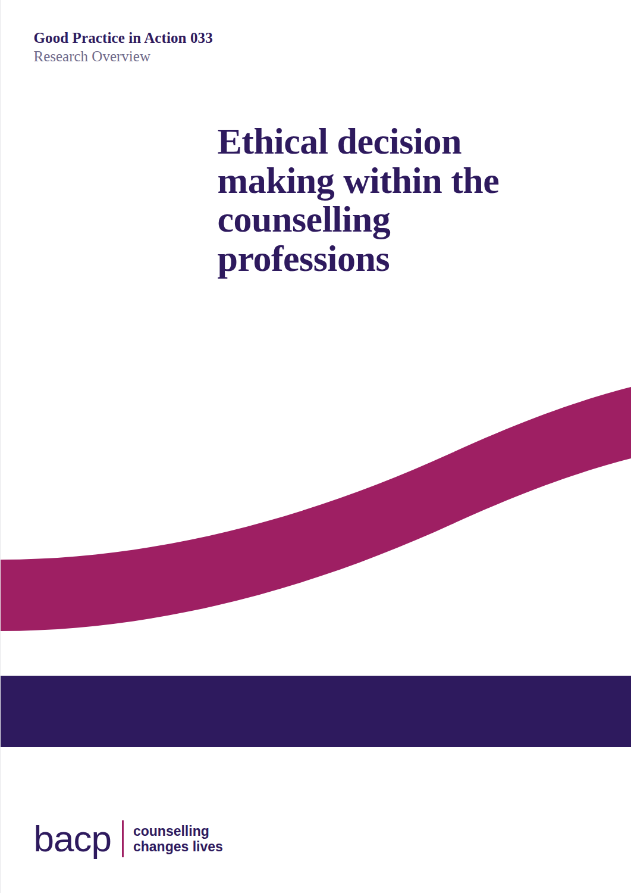Good Practice in Action 033
Research Overview
Ethical decision making within the counselling professions
bacp counselling
changes lives